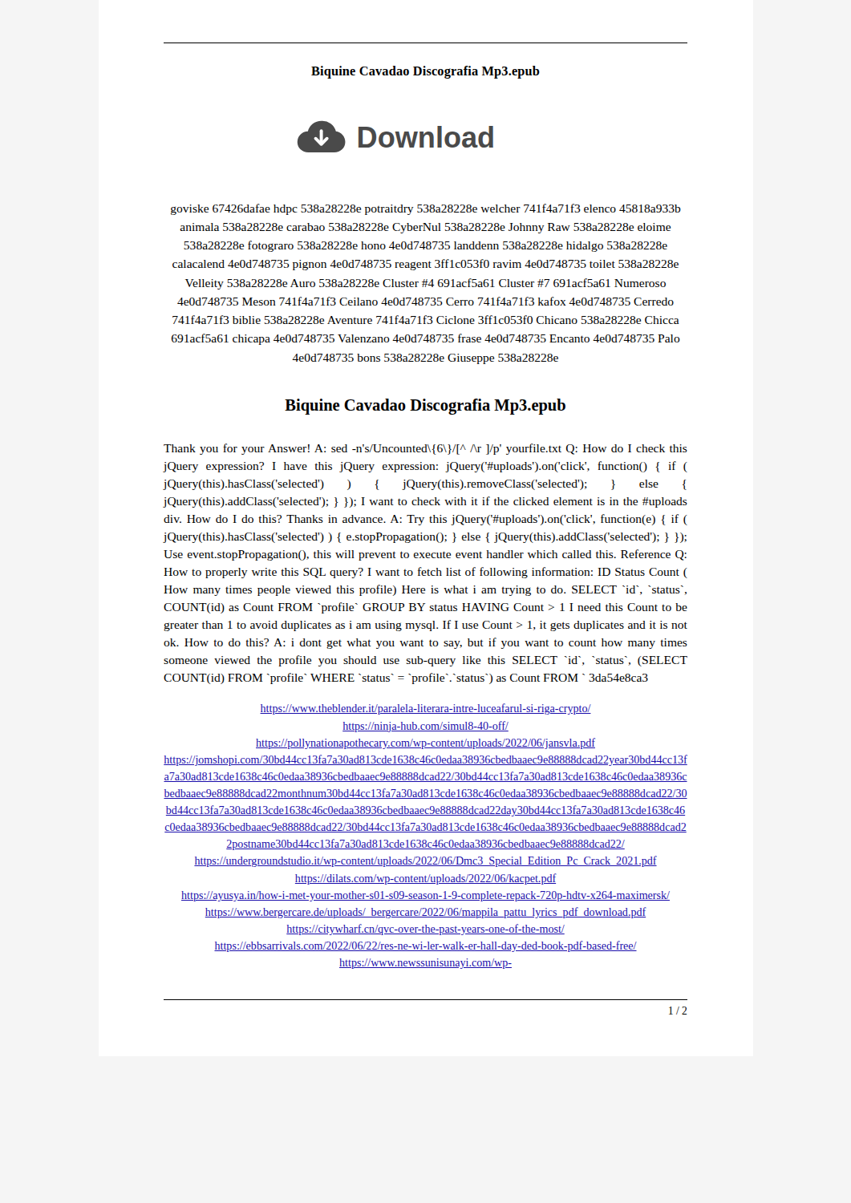Biquine Cavadao Discografia Mp3.epub
Download
goviske 67426dafae hdpc 538a28228e potraitdry 538a28228e welcher 741f4a71f3 elenco 45818a933b animala 538a28228e carabao 538a28228e CyberNul 538a28228e Johnny Raw 538a28228e eloime 538a28228e fotograro 538a28228e hono 4e0d748735 landdenn 538a28228e hidalgo 538a28228e calacalend 4e0d748735 pignon 4e0d748735 reagent 3ff1c053f0 ravim 4e0d748735 toilet 538a28228e Velleity 538a28228e Auro 538a28228e Cluster #4 691acf5a61 Cluster #7 691acf5a61 Numeroso 4e0d748735 Meson 741f4a71f3 Ceilano 4e0d748735 Cerro 741f4a71f3 kafox 4e0d748735 Cerredo 741f4a71f3 biblie 538a28228e Aventure 741f4a71f3 Ciclone 3ff1c053f0 Chicano 538a28228e Chicca 691acf5a61 chicapa 4e0d748735 Valenzano 4e0d748735 frase 4e0d748735 Encanto 4e0d748735 Palo 4e0d748735 bons 538a28228e Giuseppe 538a28228e
Biquine Cavadao Discografia Mp3.epub
Thank you for your Answer! A: sed -n's/Uncounted\{6\}/[^ /\r ]/p' yourfile.txt Q: How do I check this jQuery expression? I have this jQuery expression: jQuery('#uploads').on('click', function() { if ( jQuery(this).hasClass('selected') ) { jQuery(this).removeClass('selected'); } else { jQuery(this).addClass('selected'); } }); I want to check with it if the clicked element is in the #uploads div. How do I do this? Thanks in advance. A: Try this jQuery('#uploads').on('click', function(e) { if ( jQuery(this).hasClass('selected') ) { e.stopPropagation(); } else { jQuery(this).addClass('selected'); } }); Use event.stopPropagation(), this will prevent to execute event handler which called this. Reference Q: How to properly write this SQL query? I want to fetch list of following information: ID Status Count ( How many times people viewed this profile) Here is what i am trying to do. SELECT `id`, `status`, COUNT(id) as Count FROM `profile` GROUP BY status HAVING Count > 1 I need this Count to be greater than 1 to avoid duplicates as i am using mysql. If I use Count > 1, it gets duplicates and it is not ok. How to do this? A: i dont get what you want to say, but if you want to count how many times someone viewed the profile you should use sub-query like this SELECT `id`, `status`, (SELECT COUNT(id) FROM `profile` WHERE `status` = `profile`.`status`) as Count FROM ` 3da54e8ca3
https://www.theblender.it/paralela-literara-intre-luceafarul-si-riga-crypto/
https://ninja-hub.com/simul8-40-off/
https://pollynationapothecary.com/wp-content/uploads/2022/06/jansvla.pdf
https://jomshopi.com/30bd44cc13fa7a30ad813cde1638c46c0edaa38936cbedbaaec9e88888dcad22year30bd44cc13fa7a30ad813cde1638c46c0edaa38936cbedbaaec9e88888dcad22/30bd44cc13fa7a30ad813cde1638c46c0edaa38936cbedbaaec9e88888dcad22monthnum30bd44cc13fa7a30ad813cde1638c46c0edaa38936cbedbaaec9e88888dcad22/30bd44cc13fa7a30ad813cde1638c46c0edaa38936cbedbaaec9e88888dcad22day30bd44cc13fa7a30ad813cde1638c46c0edaa38936cbedbaaec9e88888dcad22/30bd44cc13fa7a30ad813cde1638c46c0edaa38936cbedbaaec9e88888dcad22postname30bd44cc13fa7a30ad813cde1638c46c0edaa38936cbedbaaec9e88888dcad22/
https://undergroundstudio.it/wp-content/uploads/2022/06/Dmc3_Special_Edition_Pc_Crack_2021.pdf
https://dilats.com/wp-content/uploads/2022/06/kacpet.pdf
https://ayusya.in/how-i-met-your-mother-s01-s09-season-1-9-complete-repack-720p-hdtv-x264-maximersk/
https://www.bergercare.de/uploads/_bergercare/2022/06/mappila_pattu_lyrics_pdf_download.pdf
https://citywharf.cn/qvc-over-the-past-years-one-of-the-most/
https://ebbsarrivals.com/2022/06/22/res-ne-wi-ler-walk-er-hall-day-ded-book-pdf-based-free/
https://www.newssunisunayi.com/wp-
1 / 2